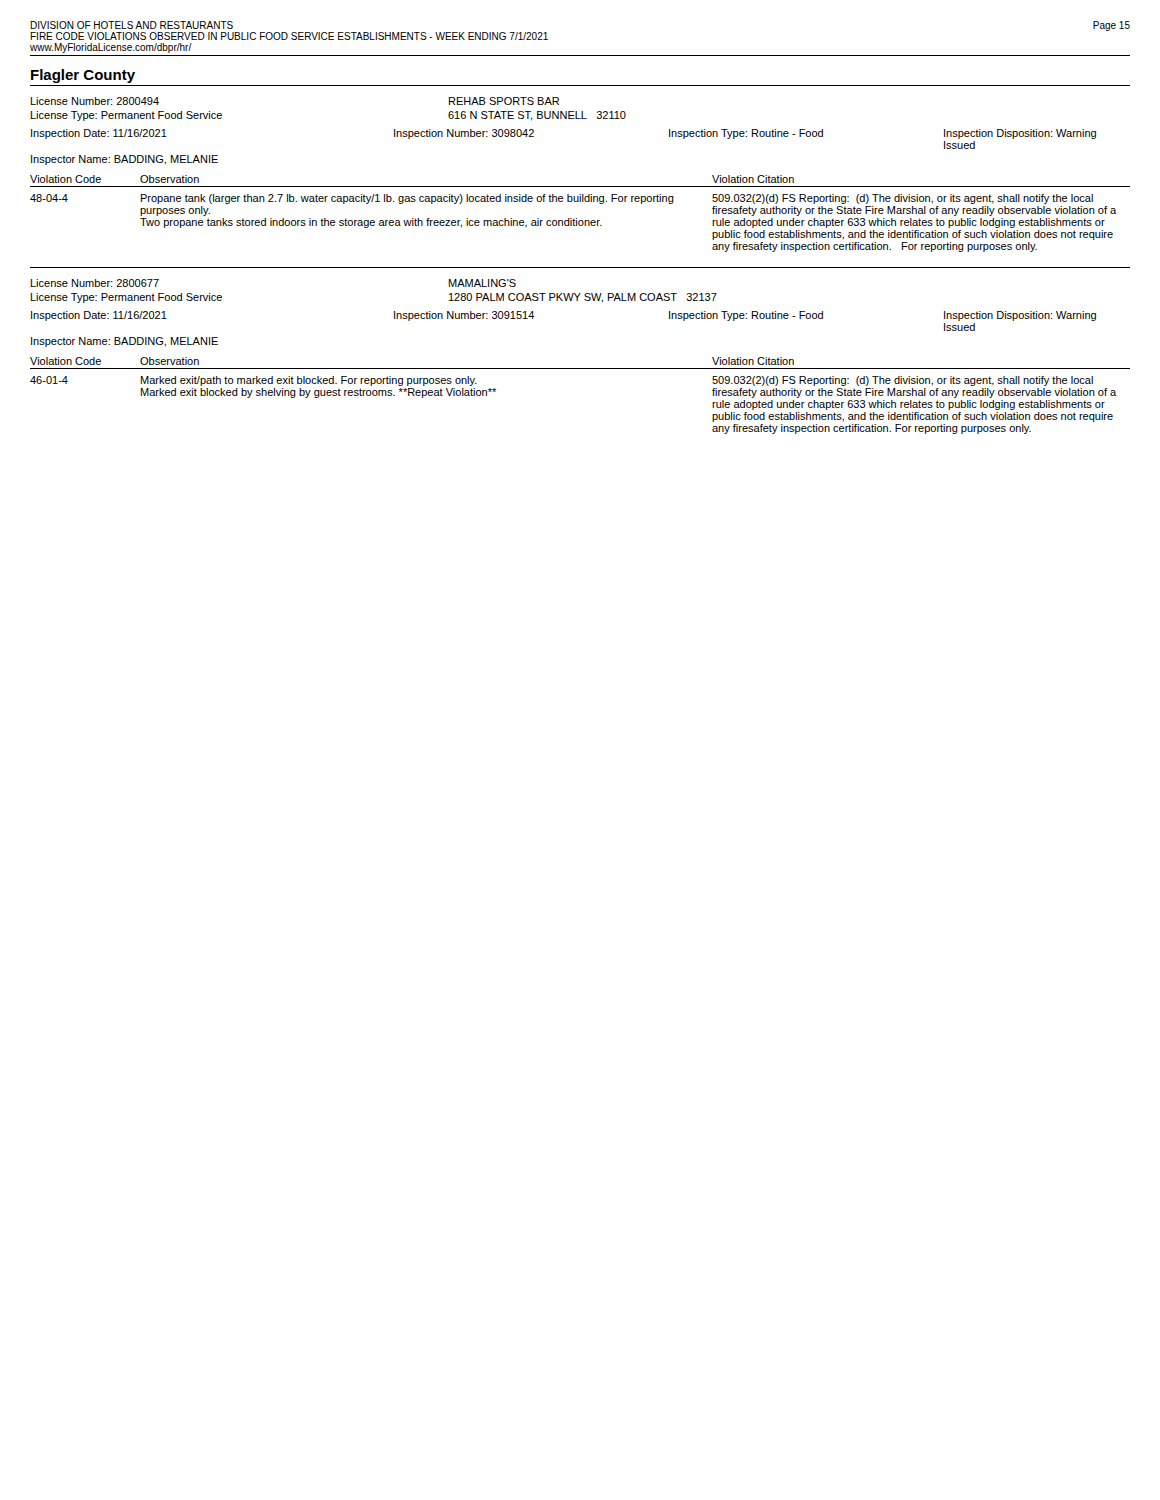DIVISION OF HOTELS AND RESTAURANTS
FIRE CODE VIOLATIONS OBSERVED IN PUBLIC FOOD SERVICE ESTABLISHMENTS - WEEK ENDING 7/1/2021
www.MyFloridaLicense.com/dbpr/hr/
Page 15
Flagler County
| License Number: 2800494 | REHAB SPORTS BAR |
| License Type: Permanent Food Service | 616 N STATE ST, BUNNELL 32110 |
| Inspection Date: 11/16/2021 | Inspection Number: 3098042 | Inspection Type: Routine - Food | Inspection Disposition: Warning Issued |
| Inspector Name: BADDING, MELANIE | |
| Violation Code | Observation | Violation Citation |
| 48-04-4 | Propane tank (larger than 2.7 lb. water capacity/1 lb. gas capacity) located inside of the building. For reporting purposes only. Two propane tanks stored indoors in the storage area with freezer, ice machine, air conditioner. | 509.032(2)(d) FS Reporting: (d) The division, or its agent, shall notify the local firesafety authority or the State Fire Marshal of any readily observable violation of a rule adopted under chapter 633 which relates to public lodging establishments or public food establishments, and the identification of such violation does not require any firesafety inspection certification. For reporting purposes only. |
| License Number: 2800677 | MAMALING'S |
| License Type: Permanent Food Service | 1280 PALM COAST PKWY SW, PALM COAST 32137 |
| Inspection Date: 11/16/2021 | Inspection Number: 3091514 | Inspection Type: Routine - Food | Inspection Disposition: Warning Issued |
| Inspector Name: BADDING, MELANIE | |
| Violation Code | Observation | Violation Citation |
| 46-01-4 | Marked exit/path to marked exit blocked. For reporting purposes only. Marked exit blocked by shelving by guest restrooms. **Repeat Violation** | 509.032(2)(d) FS Reporting: (d) The division, or its agent, shall notify the local firesafety authority or the State Fire Marshal of any readily observable violation of a rule adopted under chapter 633 which relates to public lodging establishments or public food establishments, and the identification of such violation does not require any firesafety inspection certification. For reporting purposes only. |